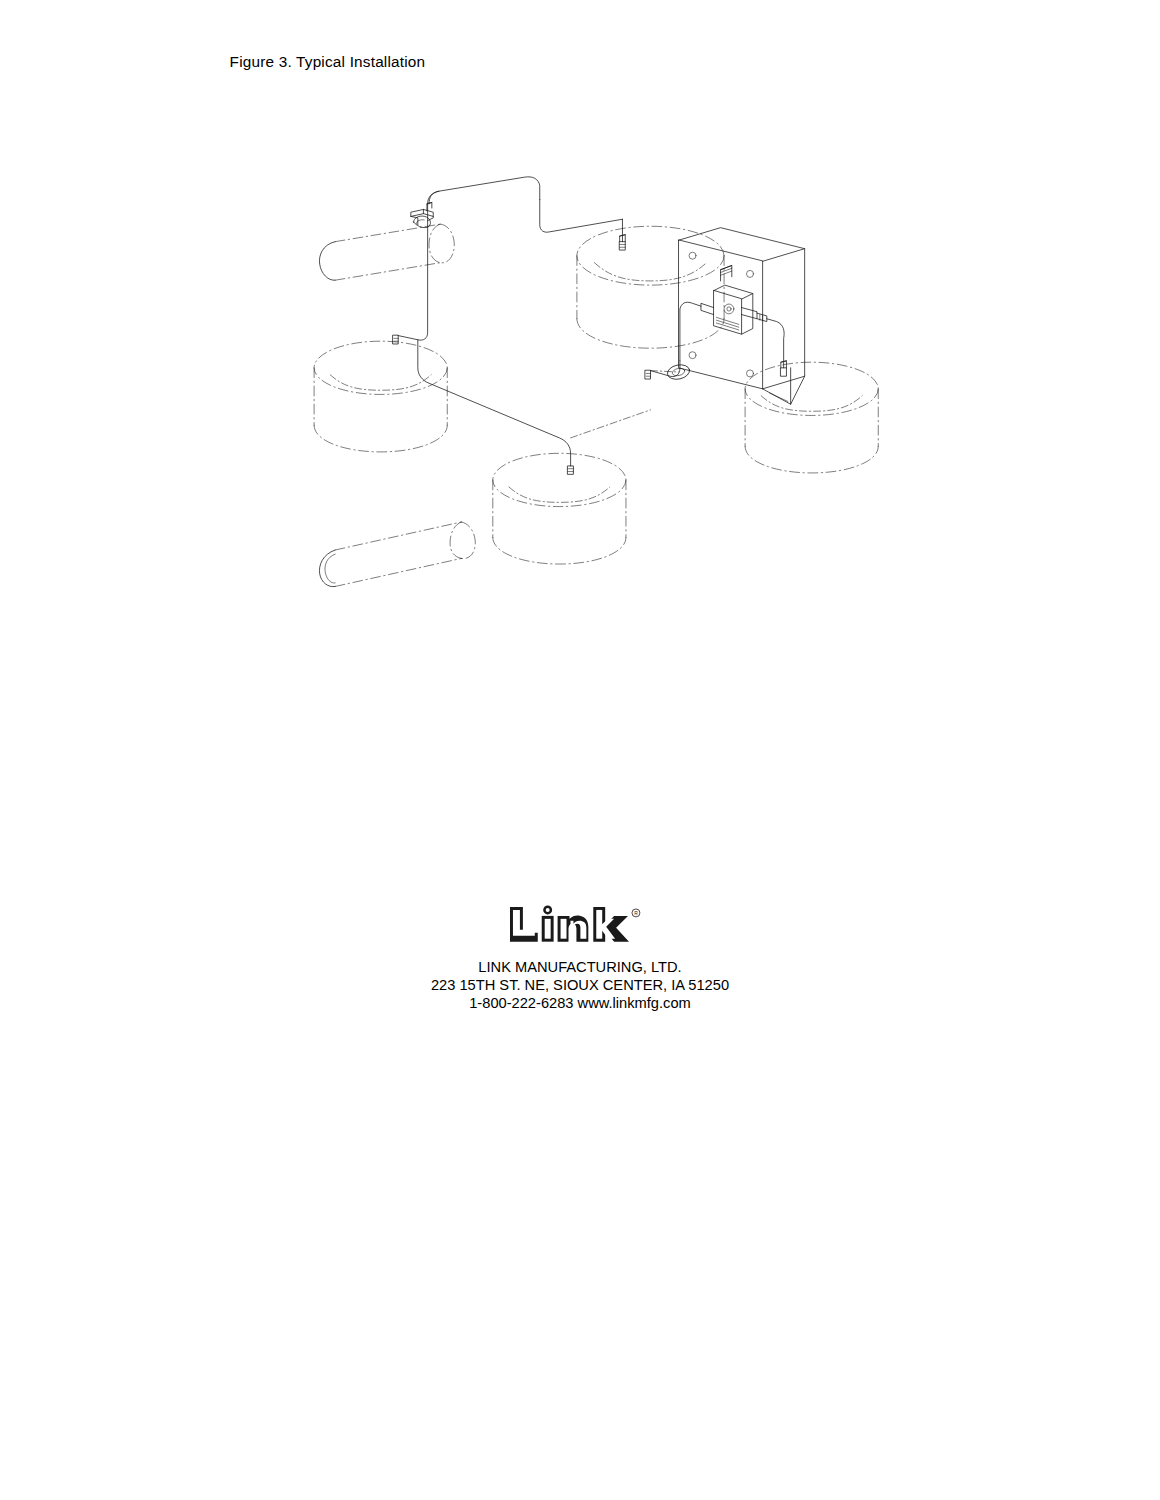Figure 3. Typical Installation
R
LINK MANUFACTURING, LTD.
223 15TH ST. NE, SIOUX CENTER, IA 51250
1-800-222-6283 www.linkmfg.com